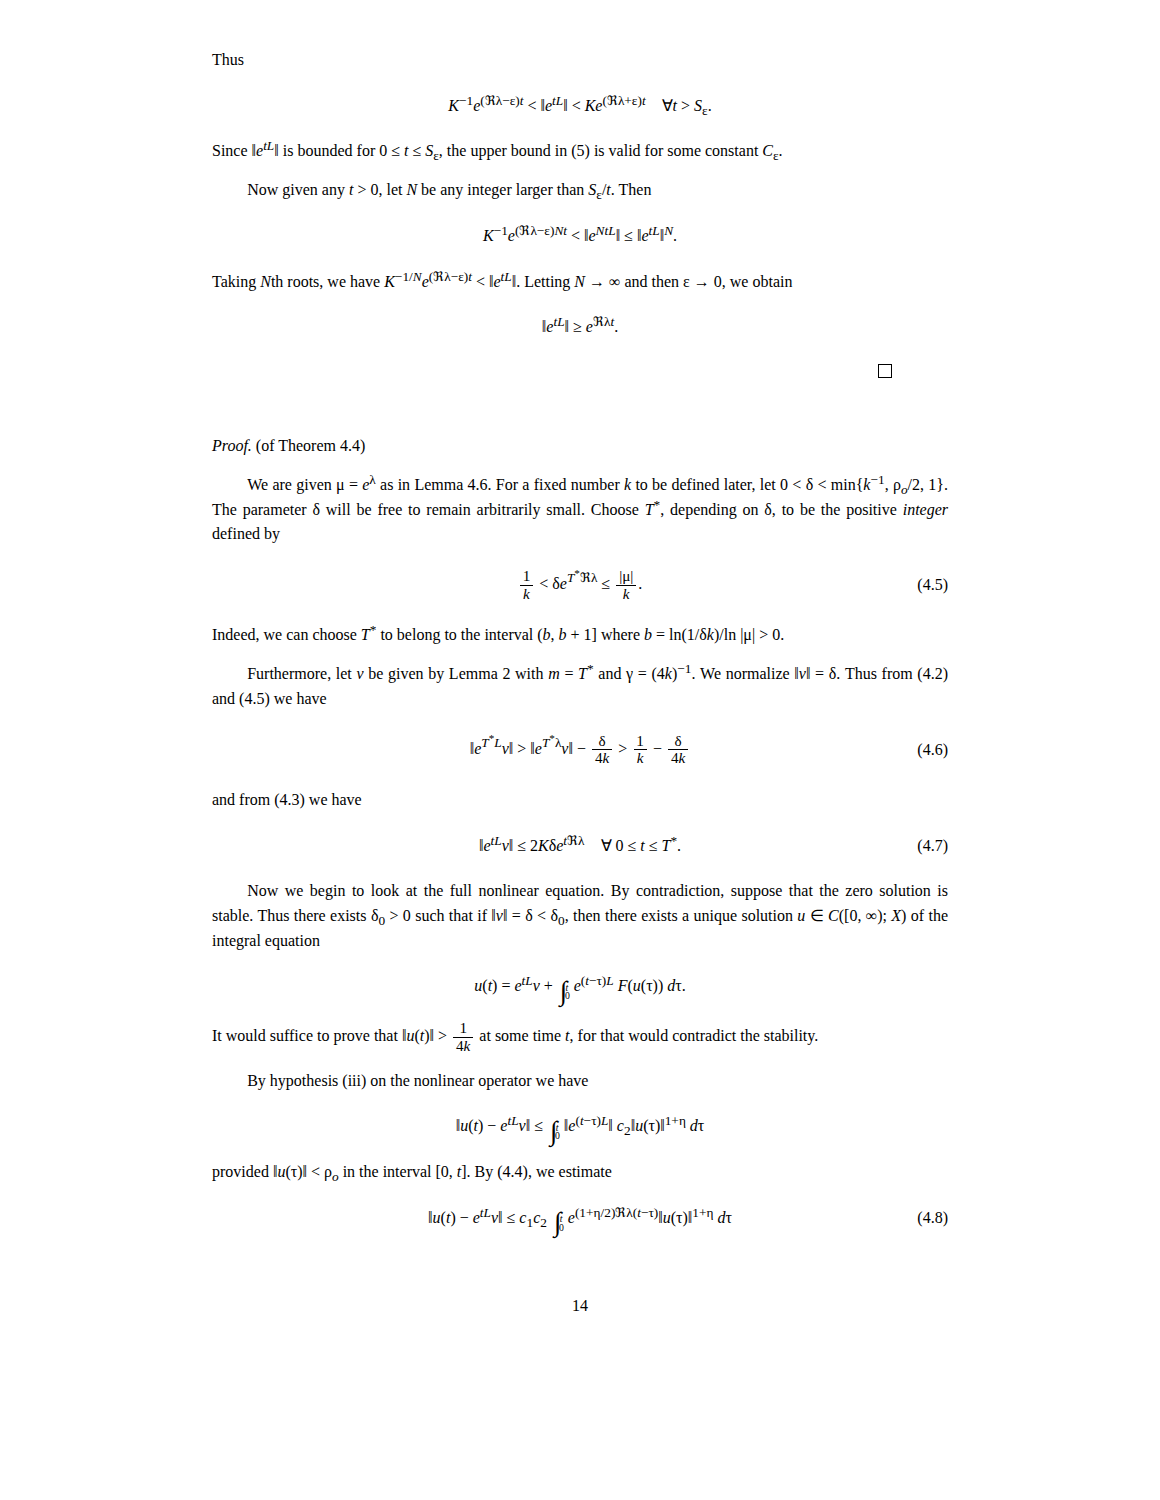Thus
K−1e(ℜλ−ε)t < ‖etL‖ < Ke(ℜλ+ε)t ∀t > Sε.
Since ‖etL‖ is bounded for 0 ≤ t ≤ Sε, the upper bound in (5) is valid for some constant Cε.
Now given any t > 0, let N be any integer larger than Sε/t. Then
K−1e(ℜλ−ε)Nt < ‖eNtL‖ ≤ ‖etL‖N.
Taking Nth roots, we have K−1/Ne(ℜλ−ε)t < ‖etL‖. Letting N → ∞ and then ε → 0, we obtain
‖etL‖ ≥ eℜλt.
Proof. (of Theorem 4.4)
We are given μ = eλ as in Lemma 4.6. For a fixed number k to be defined later, let 0 < δ < min{k−1, ρo/2, 1}. The parameter δ will be free to remain arbitrarily small. Choose T*, depending on δ, to be the positive integer defined by
1 k < δeT*ℜλ ≤ |μ|k. (4.5)
Indeed, we can choose T* to belong to the interval (b, b + 1] where b = ln(1/δk)/ln |μ| > 0.
Furthermore, let v be given by Lemma 2 with m = T* and γ = (4k)−1. We normalize ‖v‖ = δ. Thus from (4.2) and (4.5) we have
‖eT*Lv‖ > ‖eT*λv‖ − δ 4k > 1 k − δ 4k (4.6)
and from (4.3) we have
‖etLv‖ ≤ 2Kδet ℜλ ∀ 0 ≤ t ≤ T*. (4.7)
Now we begin to look at the full nonlinear equation. By contradiction, suppose that the zero solution is stable. Thus there exists δ0 > 0 such that if ‖v‖ = δ < δ0, then there exists a unique solution u ∈ C([0, ∞); X) of the integral equation
u(t) = etLv + ∫0 t e(t−τ)L F(u(τ)) dτ.
It would suffice to prove that ‖u(t)‖ > 14k at some time t, for that would contradict the stability.
By hypothesis (iii) on the nonlinear operator we have
‖u(t) − etLv‖ ≤ ∫0 t ‖e(t−τ)L‖ c2‖u(τ)‖1+η dτ
provided ‖u(τ)‖ < ρo in the interval [0, t]. By (4.4), we estimate
‖u(t) − etLv‖ ≤ c1c2 ∫0 t e(1+η/2)ℜλ(t−τ)‖u(τ)‖1+η dτ (4.8)
14